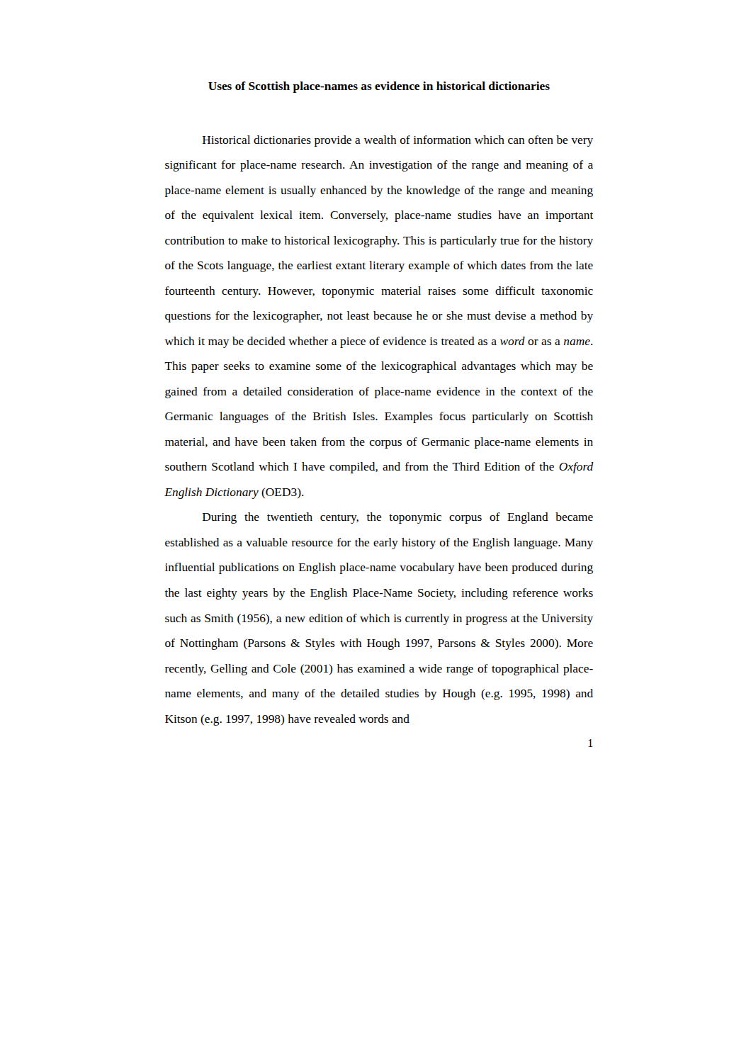Uses of Scottish place-names as evidence in historical dictionaries
Historical dictionaries provide a wealth of information which can often be very significant for place-name research. An investigation of the range and meaning of a place-name element is usually enhanced by the knowledge of the range and meaning of the equivalent lexical item. Conversely, place-name studies have an important contribution to make to historical lexicography. This is particularly true for the history of the Scots language, the earliest extant literary example of which dates from the late fourteenth century. However, toponymic material raises some difficult taxonomic questions for the lexicographer, not least because he or she must devise a method by which it may be decided whether a piece of evidence is treated as a word or as a name. This paper seeks to examine some of the lexicographical advantages which may be gained from a detailed consideration of place-name evidence in the context of the Germanic languages of the British Isles. Examples focus particularly on Scottish material, and have been taken from the corpus of Germanic place-name elements in southern Scotland which I have compiled, and from the Third Edition of the Oxford English Dictionary (OED3).
During the twentieth century, the toponymic corpus of England became established as a valuable resource for the early history of the English language. Many influential publications on English place-name vocabulary have been produced during the last eighty years by the English Place-Name Society, including reference works such as Smith (1956), a new edition of which is currently in progress at the University of Nottingham (Parsons & Styles with Hough 1997, Parsons & Styles 2000). More recently, Gelling and Cole (2001) has examined a wide range of topographical place-name elements, and many of the detailed studies by Hough (e.g. 1995, 1998) and Kitson (e.g. 1997, 1998) have revealed words and
1